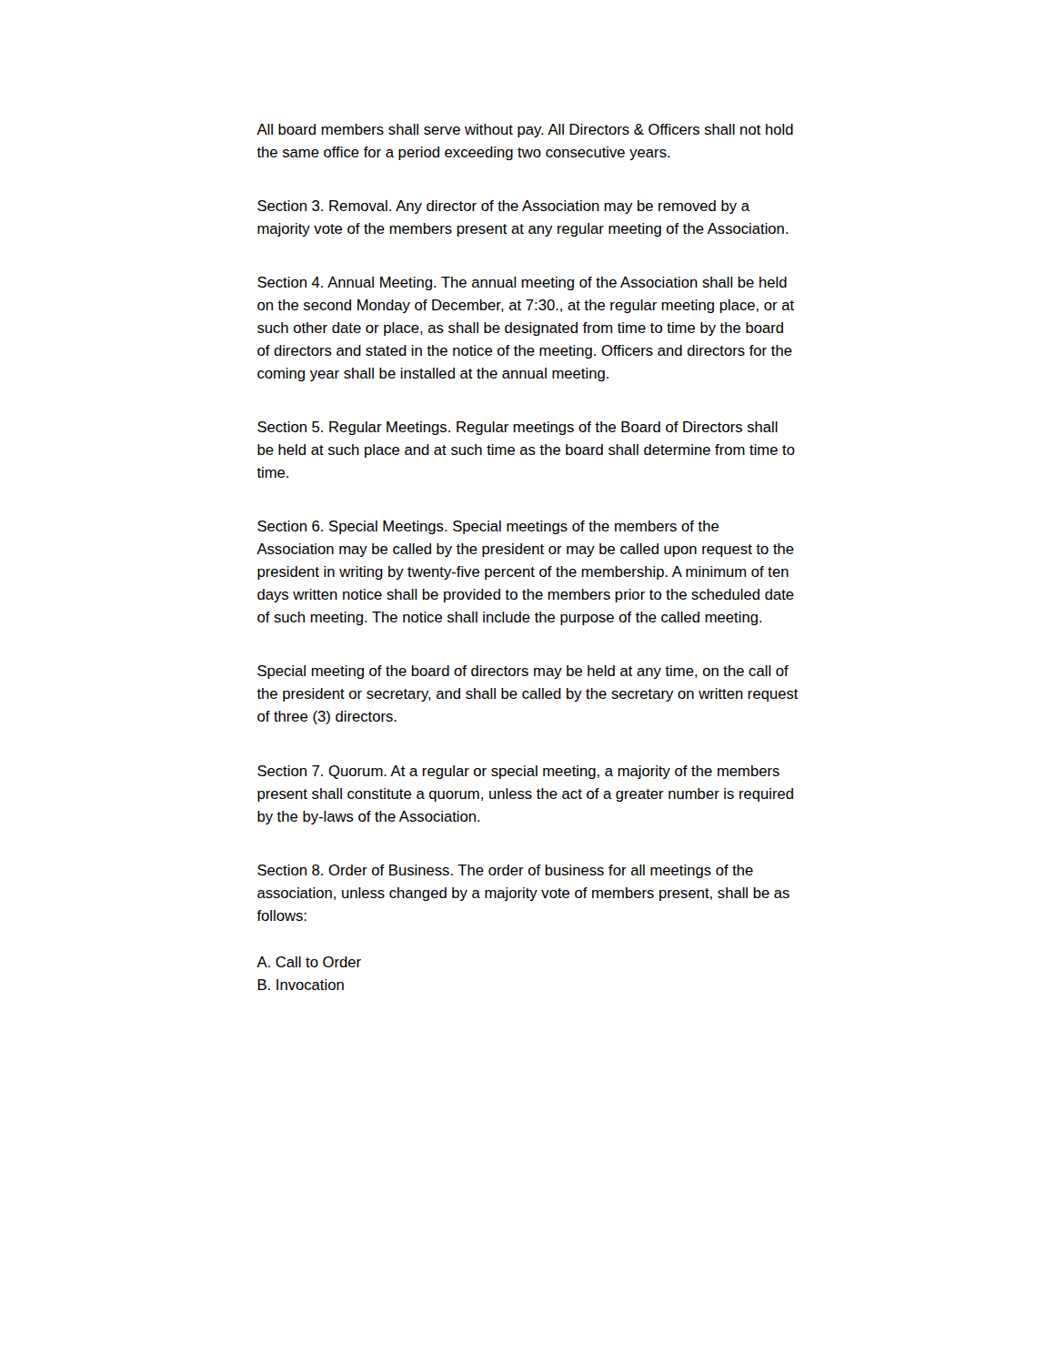All board members shall serve without pay. All Directors & Officers shall not hold the same office for a period exceeding two consecutive years.
Section 3. Removal. Any director of the Association may be removed by a majority vote of the members present at any regular meeting of the Association.
Section 4. Annual Meeting. The annual meeting of the Association shall be held on the second Monday of December, at 7:30., at the regular meeting place, or at such other date or place, as shall be designated from time to time by the board of directors and stated in the notice of the meeting. Officers and directors for the coming year shall be installed at the annual meeting.
Section 5. Regular Meetings. Regular meetings of the Board of Directors shall be held at such place and at such time as the board shall determine from time to time.
Section 6. Special Meetings. Special meetings of the members of the Association may be called by the president or may be called upon request to the president in writing by twenty-five percent of the membership. A minimum of ten days written notice shall be provided to the members prior to the scheduled date of such meeting. The notice shall include the purpose of the called meeting.
Special meeting of the board of directors may be held at any time, on the call of the president or secretary, and shall be called by the secretary on written request of three (3) directors.
Section 7. Quorum. At a regular or special meeting, a majority of the members present shall constitute a quorum, unless the act of a greater number is required by the by-laws of the Association.
Section 8. Order of Business. The order of business for all meetings of the association, unless changed by a majority vote of members present, shall be as follows:
A. Call to Order
B. Invocation